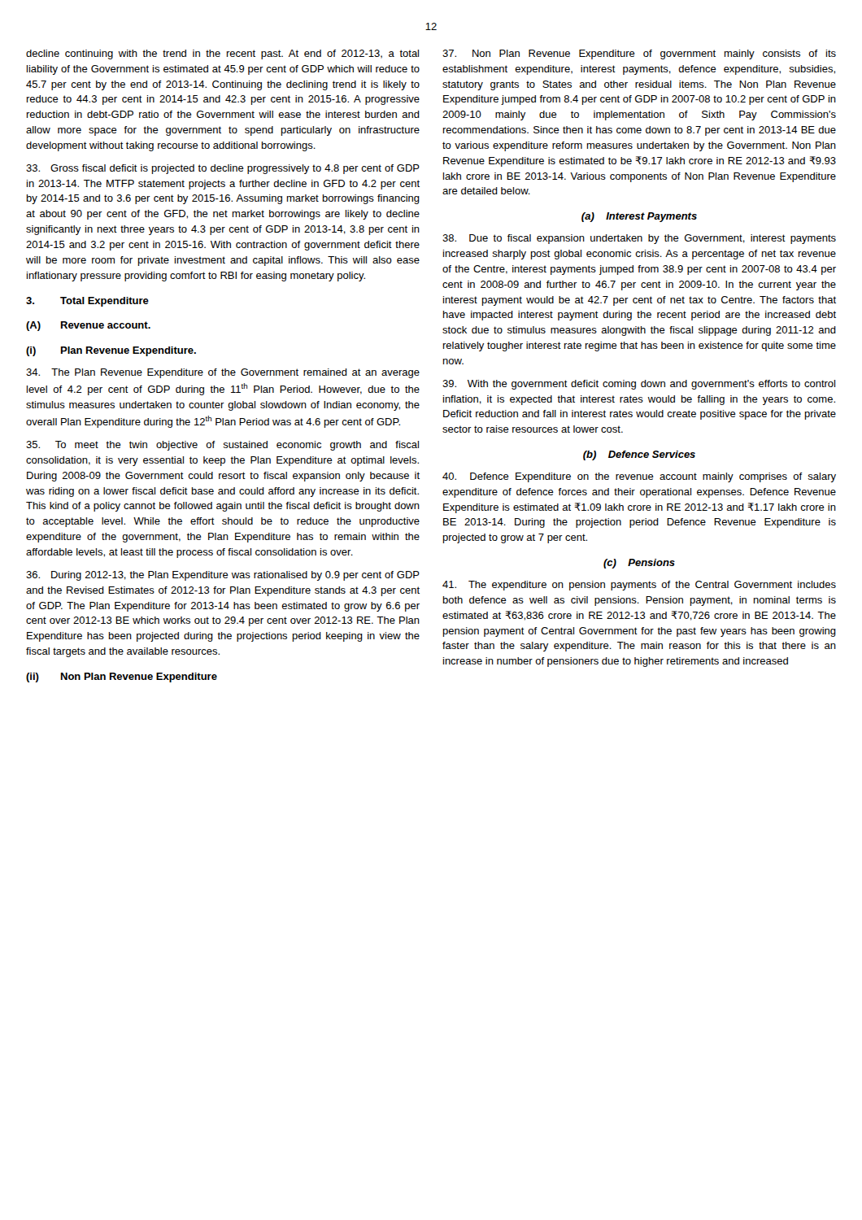12
decline continuing with the trend in the recent past. At end of 2012-13, a total liability of the Government is estimated at 45.9 per cent of GDP which will reduce to 45.7 per cent by the end of 2013-14. Continuing the declining trend it is likely to reduce to 44.3 per cent in 2014-15 and 42.3 per cent in 2015-16. A progressive reduction in debt-GDP ratio of the Government will ease the interest burden and allow more space for the government to spend particularly on infrastructure development without taking recourse to additional borrowings.
33. Gross fiscal deficit is projected to decline progressively to 4.8 per cent of GDP in 2013-14. The MTFP statement projects a further decline in GFD to 4.2 per cent by 2014-15 and to 3.6 per cent by 2015-16. Assuming market borrowings financing at about 90 per cent of the GFD, the net market borrowings are likely to decline significantly in next three years to 4.3 per cent of GDP in 2013-14, 3.8 per cent in 2014-15 and 3.2 per cent in 2015-16. With contraction of government deficit there will be more room for private investment and capital inflows. This will also ease inflationary pressure providing comfort to RBI for easing monetary policy.
3. Total Expenditure
(A) Revenue account.
(i) Plan Revenue Expenditure.
34. The Plan Revenue Expenditure of the Government remained at an average level of 4.2 per cent of GDP during the 11th Plan Period. However, due to the stimulus measures undertaken to counter global slowdown of Indian economy, the overall Plan Expenditure during the 12th Plan Period was at 4.6 per cent of GDP.
35. To meet the twin objective of sustained economic growth and fiscal consolidation, it is very essential to keep the Plan Expenditure at optimal levels. During 2008-09 the Government could resort to fiscal expansion only because it was riding on a lower fiscal deficit base and could afford any increase in its deficit. This kind of a policy cannot be followed again until the fiscal deficit is brought down to acceptable level. While the effort should be to reduce the unproductive expenditure of the government, the Plan Expenditure has to remain within the affordable levels, at least till the process of fiscal consolidation is over.
36. During 2012-13, the Plan Expenditure was rationalised by 0.9 per cent of GDP and the Revised Estimates of 2012-13 for Plan Expenditure stands at 4.3 per cent of GDP. The Plan Expenditure for 2013-14 has been estimated to grow by 6.6 per cent over 2012-13 BE which works out to 29.4 per cent over 2012-13 RE. The Plan Expenditure has been projected during the projections period keeping in view the fiscal targets and the available resources.
(ii) Non Plan Revenue Expenditure
37. Non Plan Revenue Expenditure of government mainly consists of its establishment expenditure, interest payments, defence expenditure, subsidies, statutory grants to States and other residual items. The Non Plan Revenue Expenditure jumped from 8.4 per cent of GDP in 2007-08 to 10.2 per cent of GDP in 2009-10 mainly due to implementation of Sixth Pay Commission's recommendations. Since then it has come down to 8.7 per cent in 2013-14 BE due to various expenditure reform measures undertaken by the Government. Non Plan Revenue Expenditure is estimated to be ₹9.17 lakh crore in RE 2012-13 and ₹9.93 lakh crore in BE 2013-14. Various components of Non Plan Revenue Expenditure are detailed below.
(a) Interest Payments
38. Due to fiscal expansion undertaken by the Government, interest payments increased sharply post global economic crisis. As a percentage of net tax revenue of the Centre, interest payments jumped from 38.9 per cent in 2007-08 to 43.4 per cent in 2008-09 and further to 46.7 per cent in 2009-10. In the current year the interest payment would be at 42.7 per cent of net tax to Centre. The factors that have impacted interest payment during the recent period are the increased debt stock due to stimulus measures alongwith the fiscal slippage during 2011-12 and relatively tougher interest rate regime that has been in existence for quite some time now.
39. With the government deficit coming down and government's efforts to control inflation, it is expected that interest rates would be falling in the years to come. Deficit reduction and fall in interest rates would create positive space for the private sector to raise resources at lower cost.
(b) Defence Services
40. Defence Expenditure on the revenue account mainly comprises of salary expenditure of defence forces and their operational expenses. Defence Revenue Expenditure is estimated at ₹1.09 lakh crore in RE 2012-13 and ₹1.17 lakh crore in BE 2013-14. During the projection period Defence Revenue Expenditure is projected to grow at 7 per cent.
(c) Pensions
41. The expenditure on pension payments of the Central Government includes both defence as well as civil pensions. Pension payment, in nominal terms is estimated at ₹63,836 crore in RE 2012-13 and ₹70,726 crore in BE 2013-14. The pension payment of Central Government for the past few years has been growing faster than the salary expenditure. The main reason for this is that there is an increase in number of pensioners due to higher retirements and increased